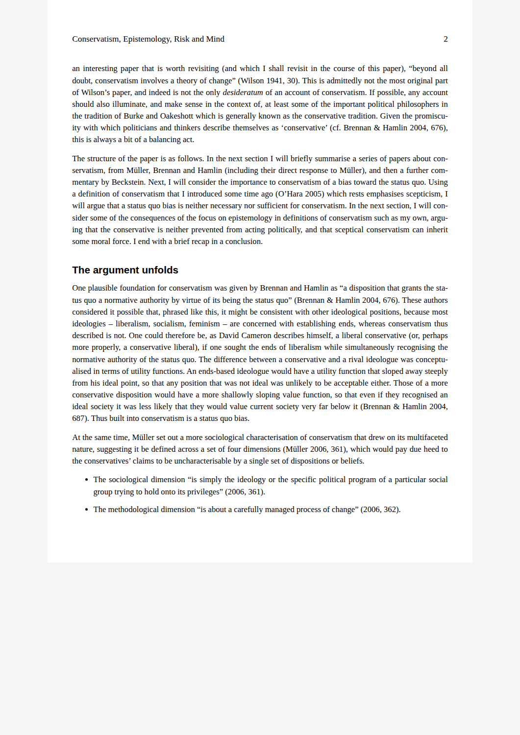Conservatism, Epistemology, Risk and Mind 2
an interesting paper that is worth revisiting (and which I shall revisit in the course of this paper), “beyond all doubt, conservatism involves a theory of change” (Wilson 1941, 30). This is admittedly not the most original part of Wilson’s paper, and indeed is not the only desideratum of an account of conservatism. If possible, any account should also illuminate, and make sense in the context of, at least some of the important political philosophers in the tradition of Burke and Oakeshott which is generally known as the conservative tradition. Given the promiscuity with which politicians and thinkers describe themselves as ‘conservative’ (cf. Brennan & Hamlin 2004, 676), this is always a bit of a balancing act.
The structure of the paper is as follows. In the next section I will briefly summarise a series of papers about conservatism, from Müller, Brennan and Hamlin (including their direct response to Müller), and then a further commentary by Beckstein. Next, I will consider the importance to conservatism of a bias toward the status quo. Using a definition of conservatism that I introduced some time ago (O’Hara 2005) which rests emphasises scepticism, I will argue that a status quo bias is neither necessary nor sufficient for conservatism. In the next section, I will consider some of the consequences of the focus on epistemology in definitions of conservatism such as my own, arguing that the conservative is neither prevented from acting politically, and that sceptical conservatism can inherit some moral force. I end with a brief recap in a conclusion.
The argument unfolds
One plausible foundation for conservatism was given by Brennan and Hamlin as “a disposition that grants the status quo a normative authority by virtue of its being the status quo” (Brennan & Hamlin 2004, 676). These authors considered it possible that, phrased like this, it might be consistent with other ideological positions, because most ideologies – liberalism, socialism, feminism – are concerned with establishing ends, whereas conservatism thus described is not. One could therefore be, as David Cameron describes himself, a liberal conservative (or, perhaps more properly, a conservative liberal), if one sought the ends of liberalism while simultaneously recognising the normative authority of the status quo. The difference between a conservative and a rival ideologue was conceptualised in terms of utility functions. An ends-based ideologue would have a utility function that sloped away steeply from his ideal point, so that any position that was not ideal was unlikely to be acceptable either. Those of a more conservative disposition would have a more shallowly sloping value function, so that even if they recognised an ideal society it was less likely that they would value current society very far below it (Brennan & Hamlin 2004, 687). Thus built into conservatism is a status quo bias.
At the same time, Müller set out a more sociological characterisation of conservatism that drew on its multifaceted nature, suggesting it be defined across a set of four dimensions (Müller 2006, 361), which would pay due heed to the conservatives’ claims to be uncharacterisable by a single set of dispositions or beliefs.
The sociological dimension “is simply the ideology or the specific political program of a particular social group trying to hold onto its privileges” (2006, 361).
The methodological dimension “is about a carefully managed process of change” (2006, 362).